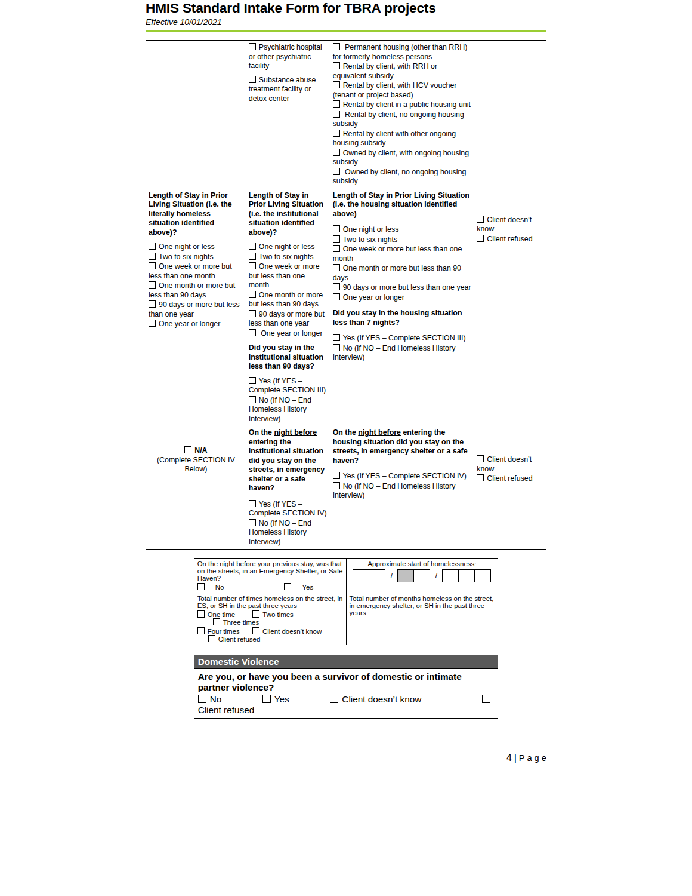HMIS Standard Intake Form for TBRA projects
Effective 10/01/2021
| | Psychiatric hospital or other psychiatric facility Substance abuse treatment facility or detox center | Permanent housing (other than RRH) for formerly homeless persons Rental by client, with RRH or equivalent subsidy Rental by client, with HCV voucher (tenant or project based) Rental by client in a public housing unit Rental by client, no ongoing housing subsidy Rental by client with other ongoing housing subsidy Owned by client, with ongoing housing subsidy Owned by client, no ongoing housing subsidy | |
| Length of Stay in Prior Living Situation (i.e. the literally homeless situation identified above)? One night or less Two to six nights One week or more but less than one month One month or more but less than 90 days 90 days or more but less than one year One year or longer | Length of Stay in Prior Living Situation (i.e. the institutional situation identified above)? One night or less Two to six nights One week or more but less than one month One month or more but less than 90 days 90 days or more but less than one year One year or longer Did you stay in the institutional situation less than 90 days? Yes (If YES – Complete SECTION III) No (If NO – End Homeless History Interview) | Length of Stay in Prior Living Situation (i.e. the housing situation identified above) One night or less Two to six nights One week or more but less than one month One month or more but less than 90 days 90 days or more but less than one year One year or longer Did you stay in the housing situation less than 7 nights? Yes (If YES – Complete SECTION III) No (If NO – End Homeless History Interview) | Client doesn’t know Client refused |
| N/A (Complete SECTION IV Below) | On the night before entering the institutional situation did you stay on the streets, in emergency shelter or a safe haven? Yes (If YES – Complete SECTION IV) No (If NO – End Homeless History Interview) | On the night before entering the housing situation did you stay on the streets, in emergency shelter or a safe haven? Yes (If YES – Complete SECTION IV) No (If NO – End Homeless History Interview) | Client doesn’t know Client refused |
| On the night before your previous stay , was that on the streets, in an Emergency Shelter, or Safe Haven? No Yes | Approximate start of homelessness: / / / / / / / / / / / / |
| Total number of times homeless on the street, in ES, or SH in the past three years One time Two times Three times Four times Client doesn’t know Client refused | Total number of months homeless on the street, in emergency shelter, or SH in the past three years |
| Domestic Violence |
| Are you, or have you been a survivor of domestic or intimate partner violence? No Yes Client doesn’t know Client refused |
4 | P a g e